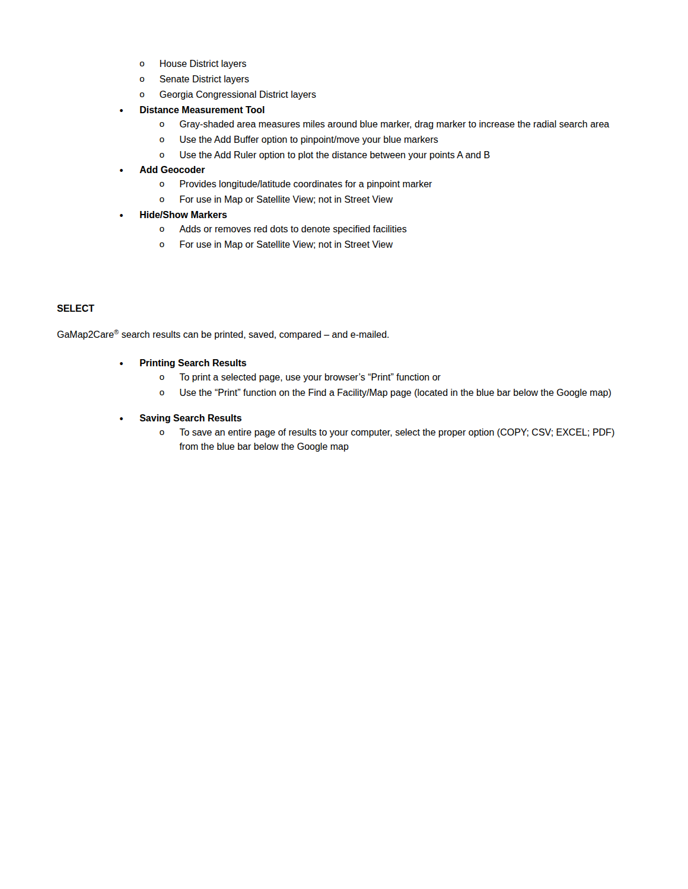House District layers
Senate District layers
Georgia Congressional District layers
Distance Measurement Tool
Gray-shaded area measures miles around blue marker, drag marker to increase the radial search area
Use the Add Buffer option to pinpoint/move your blue markers
Use the Add Ruler option to plot the distance between your points A and B
Add Geocoder
Provides longitude/latitude coordinates for a pinpoint marker
For use in Map or Satellite View; not in Street View
Hide/Show Markers
Adds or removes red dots to denote specified facilities
For use in Map or Satellite View; not in Street View
SELECT
GaMap2Care® search results can be printed, saved, compared – and e-mailed.
Printing Search Results
To print a selected page, use your browser’s “Print” function or
Use the “Print” function on the Find a Facility/Map page (located in the blue bar below the Google map)
Saving Search Results
To save an entire page of results to your computer, select the proper option (COPY; CSV; EXCEL; PDF) from the blue bar below the Google map